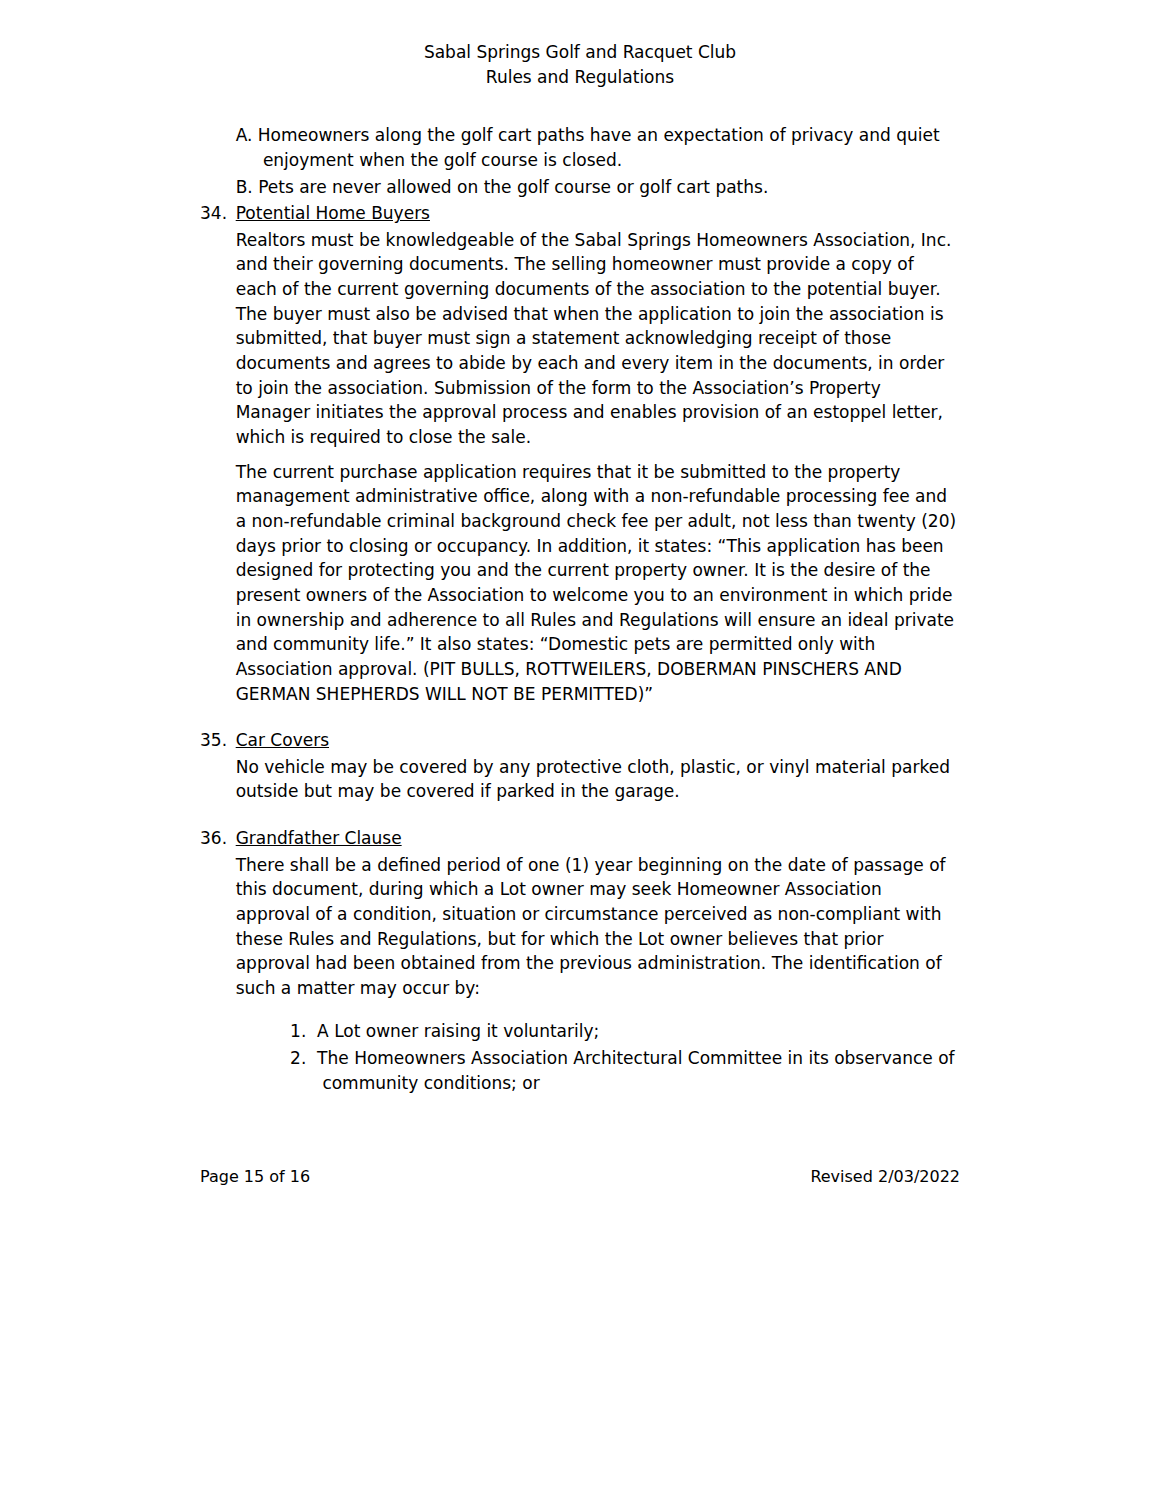Sabal Springs Golf and Racquet Club Rules and Regulations
A. Homeowners along the golf cart paths have an expectation of privacy and quiet enjoyment when the golf course is closed.
B. Pets are never allowed on the golf course or golf cart paths.
34. Potential Home Buyers
Realtors must be knowledgeable of the Sabal Springs Homeowners Association, Inc. and their governing documents. The selling homeowner must provide a copy of each of the current governing documents of the association to the potential buyer. The buyer must also be advised that when the application to join the association is submitted, that buyer must sign a statement acknowledging receipt of those documents and agrees to abide by each and every item in the documents, in order to join the association. Submission of the form to the Association’s Property Manager initiates the approval process and enables provision of an estoppel letter, which is required to close the sale.
The current purchase application requires that it be submitted to the property management administrative office, along with a non-refundable processing fee and a non-refundable criminal background check fee per adult, not less than twenty (20) days prior to closing or occupancy. In addition, it states: “This application has been designed for protecting you and the current property owner. It is the desire of the present owners of the Association to welcome you to an environment in which pride in ownership and adherence to all Rules and Regulations will ensure an ideal private and community life.” It also states: “Domestic pets are permitted only with Association approval. (PIT BULLS, ROTTWEILERS, DOBERMAN PINSCHERS AND GERMAN SHEPHERDS WILL NOT BE PERMITTED)”
35. Car Covers
No vehicle may be covered by any protective cloth, plastic, or vinyl material parked outside but may be covered if parked in the garage.
36. Grandfather Clause
There shall be a defined period of one (1) year beginning on the date of passage of this document, during which a Lot owner may seek Homeowner Association approval of a condition, situation or circumstance perceived as non-compliant with these Rules and Regulations, but for which the Lot owner believes that prior approval had been obtained from the previous administration. The identification of such a matter may occur by:
1. A Lot owner raising it voluntarily;
2. The Homeowners Association Architectural Committee in its observance of community conditions; or
Page 15 of 16 Revised 2/03/2022